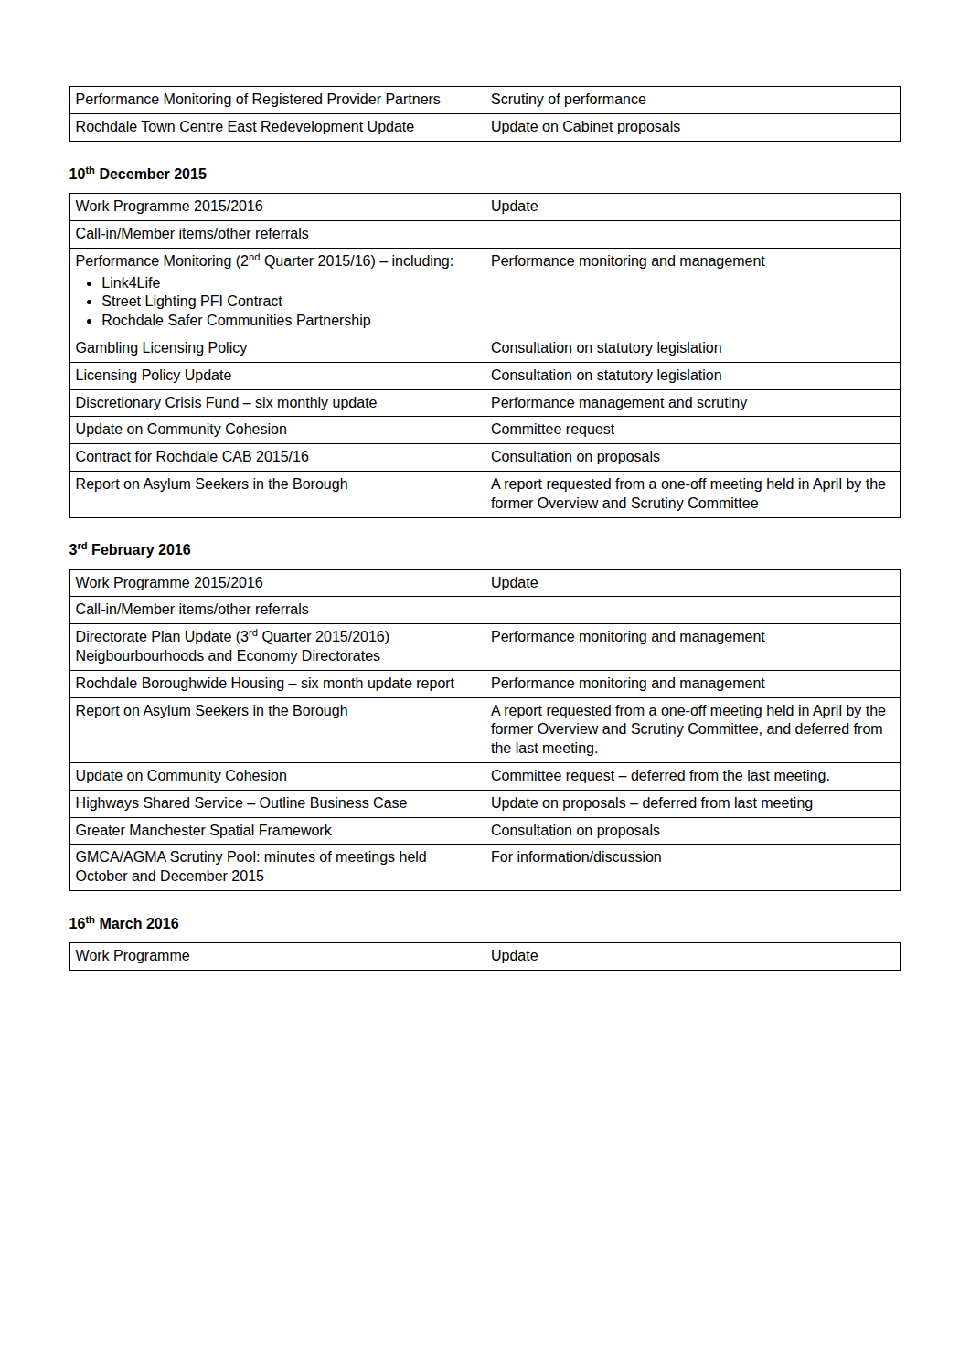| Performance Monitoring of Registered Provider Partners | Scrutiny of performance |
| Rochdale Town Centre East Redevelopment Update | Update on Cabinet proposals |
10th December 2015
| Work Programme 2015/2016 | Update |
| Call-in/Member items/other referrals | |
| Performance Monitoring (2 nd Quarter 2015/16) – including: Link4Life Street Lighting PFI Contract Rochdale Safer Communities Partnership | Performance monitoring and management |
| Gambling Licensing Policy | Consultation on statutory legislation |
| Licensing Policy Update | Consultation on statutory legislation |
| Discretionary Crisis Fund – six monthly update | Performance management and scrutiny |
| Update on Community Cohesion | Committee request |
| Contract for Rochdale CAB 2015/16 | Consultation on proposals |
| Report on Asylum Seekers in the Borough | A report requested from a one-off meeting held in April by the former Overview and Scrutiny Committee |
3rd February 2016
| Work Programme 2015/2016 | Update |
| Call-in/Member items/other referrals | |
| Directorate Plan Update (3 rd Quarter 2015/2016) Neigbourbourhoods and Economy Directorates | Performance monitoring and management |
| Rochdale Boroughwide Housing – six month update report | Performance monitoring and management |
| Report on Asylum Seekers in the Borough | A report requested from a one-off meeting held in April by the former Overview and Scrutiny Committee, and deferred from the last meeting. |
| Update on Community Cohesion | Committee request – deferred from the last meeting. |
| Highways Shared Service – Outline Business Case | Update on proposals – deferred from last meeting |
| Greater Manchester Spatial Framework | Consultation on proposals |
| GMCA/AGMA Scrutiny Pool: minutes of meetings held October and December 2015 | For information/discussion |
16th March 2016
| Work Programme | Update |